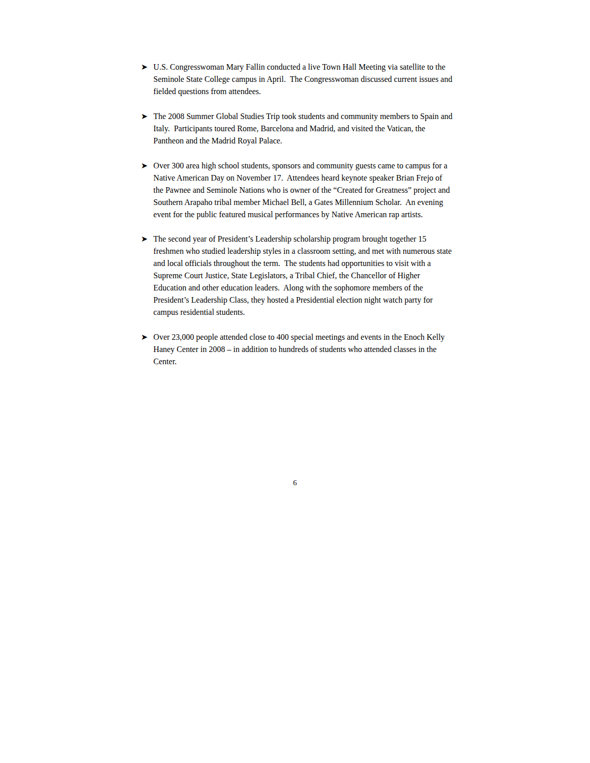U.S. Congresswoman Mary Fallin conducted a live Town Hall Meeting via satellite to the Seminole State College campus in April. The Congresswoman discussed current issues and fielded questions from attendees.
The 2008 Summer Global Studies Trip took students and community members to Spain and Italy. Participants toured Rome, Barcelona and Madrid, and visited the Vatican, the Pantheon and the Madrid Royal Palace.
Over 300 area high school students, sponsors and community guests came to campus for a Native American Day on November 17. Attendees heard keynote speaker Brian Frejo of the Pawnee and Seminole Nations who is owner of the “Created for Greatness” project and Southern Arapaho tribal member Michael Bell, a Gates Millennium Scholar. An evening event for the public featured musical performances by Native American rap artists.
The second year of President’s Leadership scholarship program brought together 15 freshmen who studied leadership styles in a classroom setting, and met with numerous state and local officials throughout the term. The students had opportunities to visit with a Supreme Court Justice, State Legislators, a Tribal Chief, the Chancellor of Higher Education and other education leaders. Along with the sophomore members of the President’s Leadership Class, they hosted a Presidential election night watch party for campus residential students.
Over 23,000 people attended close to 400 special meetings and events in the Enoch Kelly Haney Center in 2008 – in addition to hundreds of students who attended classes in the Center.
6